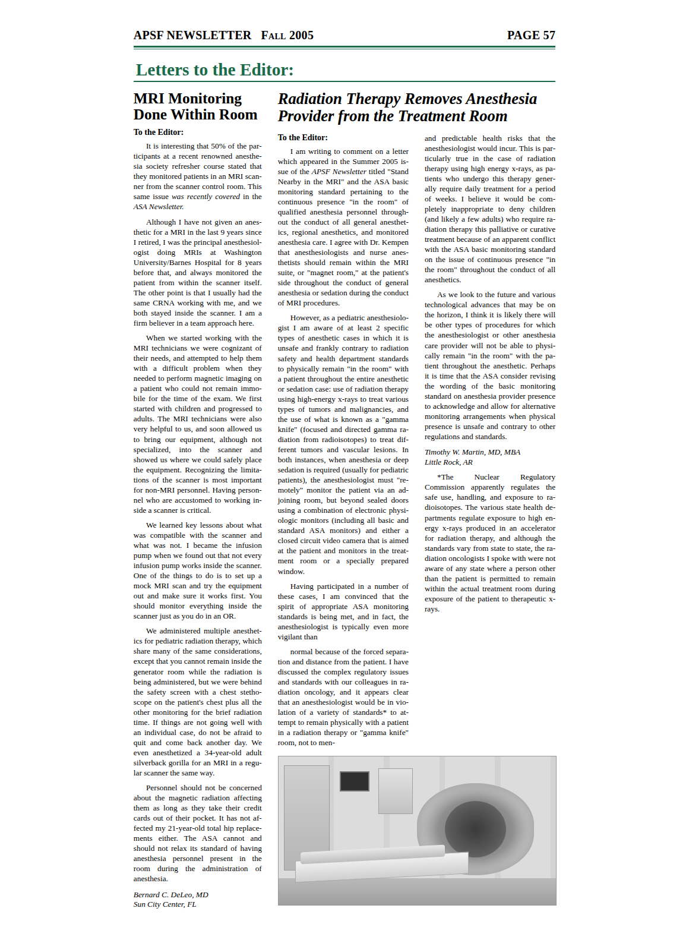APSF NEWSLETTER Fall 2005
PAGE 57
Letters to the Editor:
MRI Monitoring Done Within Room
To the Editor:
It is interesting that 50% of the participants at a recent renowned anesthesia society refresher course stated that they monitored patients in an MRI scanner from the scanner control room. This same issue was recently covered in the ASA Newsletter.
Although I have not given an anesthetic for a MRI in the last 9 years since I retired, I was the principal anesthesiologist doing MRIs at Washington University/Barnes Hospital for 8 years before that, and always monitored the patient from within the scanner itself. The other point is that I usually had the same CRNA working with me, and we both stayed inside the scanner. I am a firm believer in a team approach here.
When we started working with the MRI technicians we were cognizant of their needs, and attempted to help them with a difficult problem when they needed to perform magnetic imaging on a patient who could not remain immobile for the time of the exam. We first started with children and progressed to adults. The MRI technicians were also very helpful to us, and soon allowed us to bring our equipment, although not specialized, into the scanner and showed us where we could safely place the equipment. Recognizing the limitations of the scanner is most important for non-MRI personnel. Having personnel who are accustomed to working inside a scanner is critical.
We learned key lessons about what was compatible with the scanner and what was not. I became the infusion pump when we found out that not every infusion pump works inside the scanner. One of the things to do is to set up a mock MRI scan and try the equipment out and make sure it works first. You should monitor everything inside the scanner just as you do in an OR.
We administered multiple anesthetics for pediatric radiation therapy, which share many of the same considerations, except that you cannot remain inside the generator room while the radiation is being administered, but we were behind the safety screen with a chest stethoscope on the patient's chest plus all the other monitoring for the brief radiation time. If things are not going well with an individual case, do not be afraid to quit and come back another day. We even anesthetized a 34-year-old adult silverback gorilla for an MRI in a regular scanner the same way.
Personnel should not be concerned about the magnetic radiation affecting them as long as they take their credit cards out of their pocket. It has not affected my 21-year-old total hip replacements either. The ASA cannot and should not relax its standard of having anesthesia personnel present in the room during the administration of anesthesia.
Bernard C. DeLeo, MD
Sun City Center, FL
Radiation Therapy Removes Anesthesia Provider from the Treatment Room
To the Editor:
I am writing to comment on a letter which appeared in the Summer 2005 issue of the APSF Newsletter titled "Stand Nearby in the MRI" and the ASA basic monitoring standard pertaining to the continuous presence "in the room" of qualified anesthesia personnel throughout the conduct of all general anesthetics, regional anesthetics, and monitored anesthesia care. I agree with Dr. Kempen that anesthesiologists and nurse anesthetists should remain within the MRI suite, or "magnet room," at the patient's side throughout the conduct of general anesthesia or sedation during the conduct of MRI procedures.
However, as a pediatric anesthesiologist I am aware of at least 2 specific types of anesthetic cases in which it is unsafe and frankly contrary to radiation safety and health department standards to physically remain "in the room" with a patient throughout the entire anesthetic or sedation case: use of radiation therapy using high-energy x-rays to treat various types of tumors and malignancies, and the use of what is known as a "gamma knife" (focused and directed gamma radiation from radioisotopes) to treat different tumors and vascular lesions. In both instances, when anesthesia or deep sedation is required (usually for pediatric patients), the anesthesiologist must "remotely" monitor the patient via an adjoining room, but beyond sealed doors using a combination of electronic physiologic monitors (including all basic and standard ASA monitors) and either a closed circuit video camera that is aimed at the patient and monitors in the treatment room or a specially prepared window.
Having participated in a number of these cases, I am convinced that the spirit of appropriate ASA monitoring standards is being met, and in fact, the anesthesiologist is typically even more vigilant than
normal because of the forced separation and distance from the patient. I have discussed the complex regulatory issues and standards with our colleagues in radiation oncology, and it appears clear that an anesthesiologist would be in violation of a variety of standards* to attempt to remain physically with a patient in a radiation therapy or "gamma knife" room, not to men-
and predictable health risks that the anesthesiologist would incur. This is particularly true in the case of radiation therapy using high energy x-rays, as patients who undergo this therapy generally require daily treatment for a period of weeks. I believe it would be completely inappropriate to deny children (and likely a few adults) who require radiation therapy this palliative or curative treatment because of an apparent conflict with the ASA basic monitoring standard on the issue of continuous presence "in the room" throughout the conduct of all anesthetics.
As we look to the future and various technological advances that may be on the horizon, I think it is likely there will be other types of procedures for which the anesthesiologist or other anesthesia care provider will not be able to physically remain "in the room" with the patient throughout the anesthetic. Perhaps it is time that the ASA consider revising the wording of the basic monitoring standard on anesthesia provider presence to acknowledge and allow for alternative monitoring arrangements when physical presence is unsafe and contrary to other regulations and standards.
Timothy W. Martin, MD, MBA
Little Rock, AR
*The Nuclear Regulatory Commission apparently regulates the safe use, handling, and exposure to radioisotopes. The various state health departments regulate exposure to high energy x-rays produced in an accelerator for radiation therapy, and although the standards vary from state to state, the radiation oncologists I spoke with were not aware of any state where a person other than the patient is permitted to remain within the actual treatment room during exposure of the patient to therapeutic x-rays.